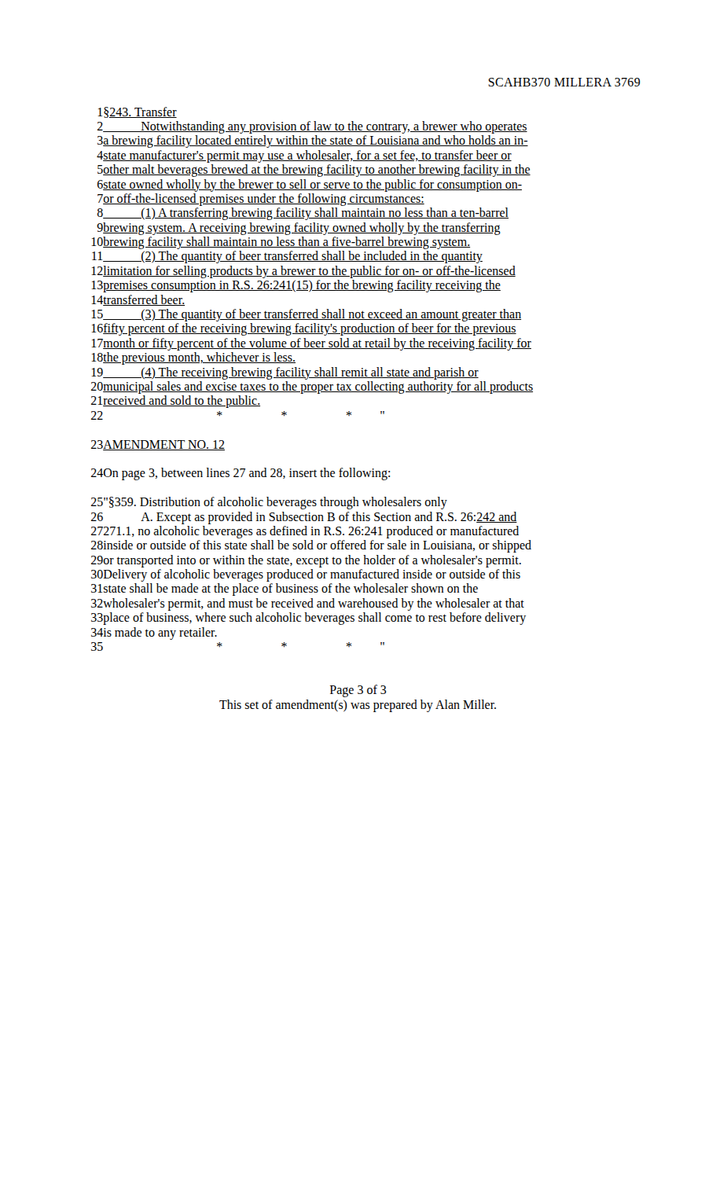SCAHB370 MILLERA 3769
| 1 | §243. Transfer |
| 2 | Notwithstanding any provision of law to the contrary, a brewer who operates |
| 3 | a brewing facility located entirely within the state of Louisiana and who holds an in- |
| 4 | state manufacturer's permit may use a wholesaler, for a set fee, to transfer beer or |
| 5 | other malt beverages brewed at the brewing facility to another brewing facility in the |
| 6 | state owned wholly by the brewer to sell or serve to the public for consumption on- |
| 7 | or off-the-licensed premises under the following circumstances: |
| 8 | (1) A transferring brewing facility shall maintain no less than a ten-barrel |
| 9 | brewing system. A receiving brewing facility owned wholly by the transferring |
| 10 | brewing facility shall maintain no less than a five-barrel brewing system. |
| 11 | (2) The quantity of beer transferred shall be included in the quantity |
| 12 | limitation for selling products by a brewer to the public for on- or off-the-licensed |
| 13 | premises consumption in R.S. 26:241(15) for the brewing facility receiving the |
| 14 | transferred beer. |
| 15 | (3) The quantity of beer transferred shall not exceed an amount greater than |
| 16 | fifty percent of the receiving brewing facility's production of beer for the previous |
| 17 | month or fifty percent of the volume of beer sold at retail by the receiving facility for |
| 18 | the previous month, whichever is less. |
| 19 | (4) The receiving brewing facility shall remit all state and parish or |
| 20 | municipal sales and excise taxes to the proper tax collecting authority for all products |
| 21 | received and sold to the public. |
| 22 | * * *" |
| 23 | AMENDMENT NO. 12 |
| 24 | On page 3, between lines 27 and 28, insert the following: |
| 25 | "§359. Distribution of alcoholic beverages through wholesalers only |
| 26 | A. Except as provided in Subsection B of this Section and R.S. 26: 242 and |
| 27 | 271.1, no alcoholic beverages as defined in R.S. 26:241 produced or manufactured |
| 28 | inside or outside of this state shall be sold or offered for sale in Louisiana, or shipped |
| 29 | or transported into or within the state, except to the holder of a wholesaler's permit. |
| 30 | Delivery of alcoholic beverages produced or manufactured inside or outside of this |
| 31 | state shall be made at the place of business of the wholesaler shown on the |
| 32 | wholesaler's permit, and must be received and warehoused by the wholesaler at that |
| 33 | place of business, where such alcoholic beverages shall come to rest before delivery |
| 34 | is made to any retailer. |
| 35 | * * *" |
Page 3 of 3
This set of amendment(s) was prepared by Alan Miller.